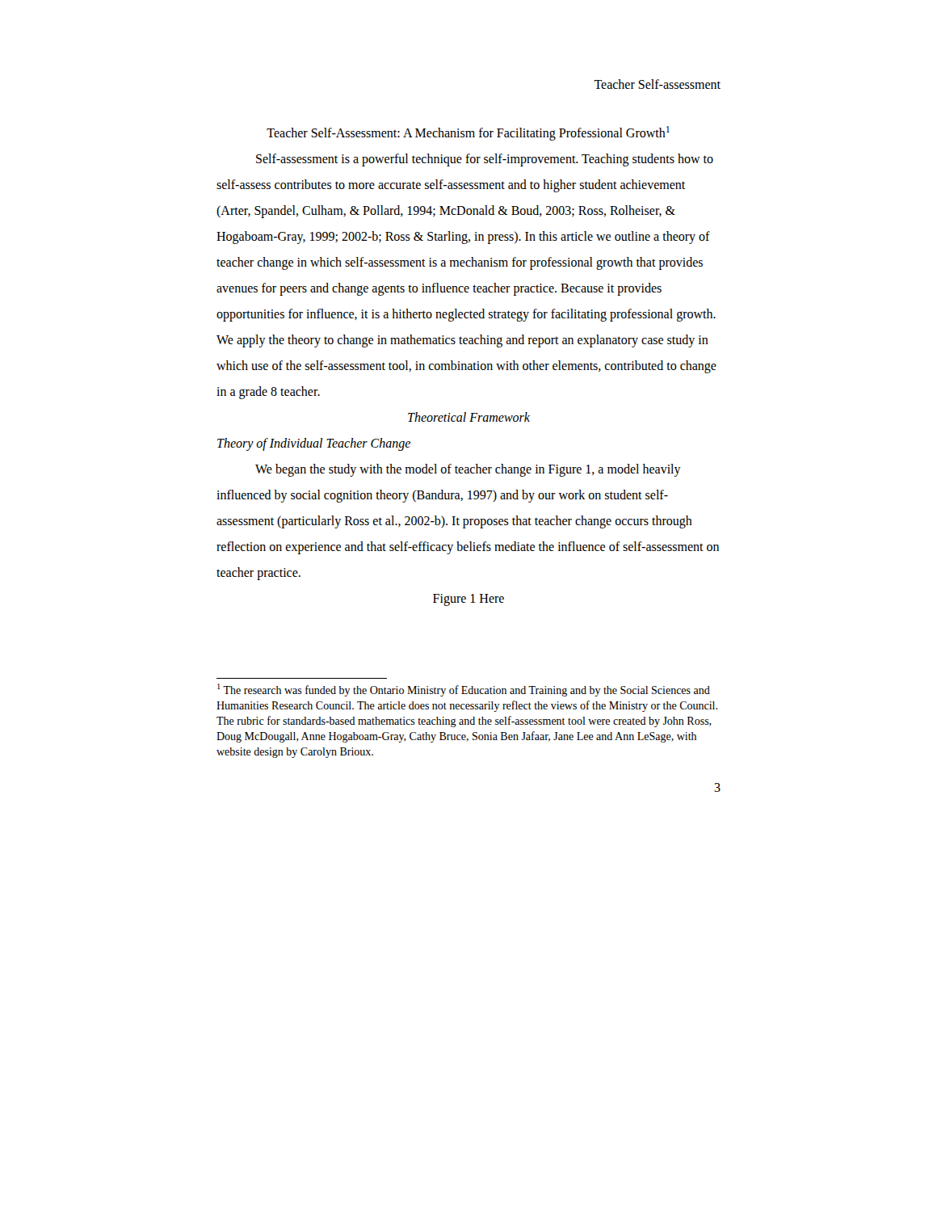Teacher Self-assessment
Teacher Self-Assessment: A Mechanism for Facilitating Professional Growth1
Self-assessment is a powerful technique for self-improvement. Teaching students how to self-assess contributes to more accurate self-assessment and to higher student achievement (Arter, Spandel, Culham, & Pollard, 1994; McDonald & Boud, 2003; Ross, Rolheiser, & Hogaboam-Gray, 1999; 2002-b; Ross & Starling, in press). In this article we outline a theory of teacher change in which self-assessment is a mechanism for professional growth that provides avenues for peers and change agents to influence teacher practice. Because it provides opportunities for influence, it is a hitherto neglected strategy for facilitating professional growth. We apply the theory to change in mathematics teaching and report an explanatory case study in which use of the self-assessment tool, in combination with other elements, contributed to change in a grade 8 teacher.
Theoretical Framework
Theory of Individual Teacher Change
We began the study with the model of teacher change in Figure 1, a model heavily influenced by social cognition theory (Bandura, 1997) and by our work on student self-assessment (particularly Ross et al., 2002-b). It proposes that teacher change occurs through reflection on experience and that self-efficacy beliefs mediate the influence of self-assessment on teacher practice.
Figure 1 Here
1 The research was funded by the Ontario Ministry of Education and Training and by the Social Sciences and Humanities Research Council. The article does not necessarily reflect the views of the Ministry or the Council. The rubric for standards-based mathematics teaching and the self-assessment tool were created by John Ross, Doug McDougall, Anne Hogaboam-Gray, Cathy Bruce, Sonia Ben Jafaar, Jane Lee and Ann LeSage, with website design by Carolyn Brioux.
3